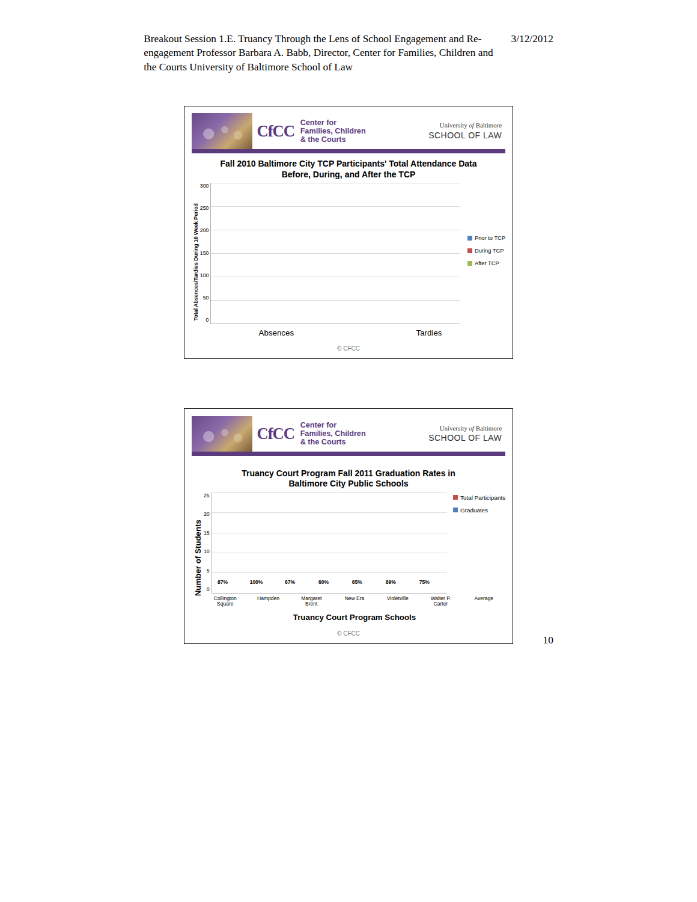Breakout Session 1.E. Truancy Through the Lens of School Engagement and Re-engagement Professor Barbara A. Babb, Director, Center for Families, Children and the Courts University of Baltimore School of Law
3/12/2012
CfCC
Center for
Families, Children
& the Courts
University of Baltimore
SCHOOL OF LAW
Fall 2010 Baltimore City TCP Participants' Total Attendance Data
Before, During, and After the TCP
Total Absences/Tardies During 10 Week Period
300 250 200 150 100 50 0
Prior to TCP
During TCP
After TCP
Absences Tardies
© CFCC
CfCC
Center for
Families, Children
& the Courts
University of Baltimore
SCHOOL OF LAW
Truancy Court Program Fall 2011 Graduation Rates in
Baltimore City Public Schools
Number of Students
25 20 15 10 5 0
87%
100%
67%
60%
65%
89%
75%
Total Participants
Graduates
Collington
Square Hampden Margaret
Brent New Era Violetville Walter P.
Carter Average
Truancy Court Program Schools
© CFCC
10